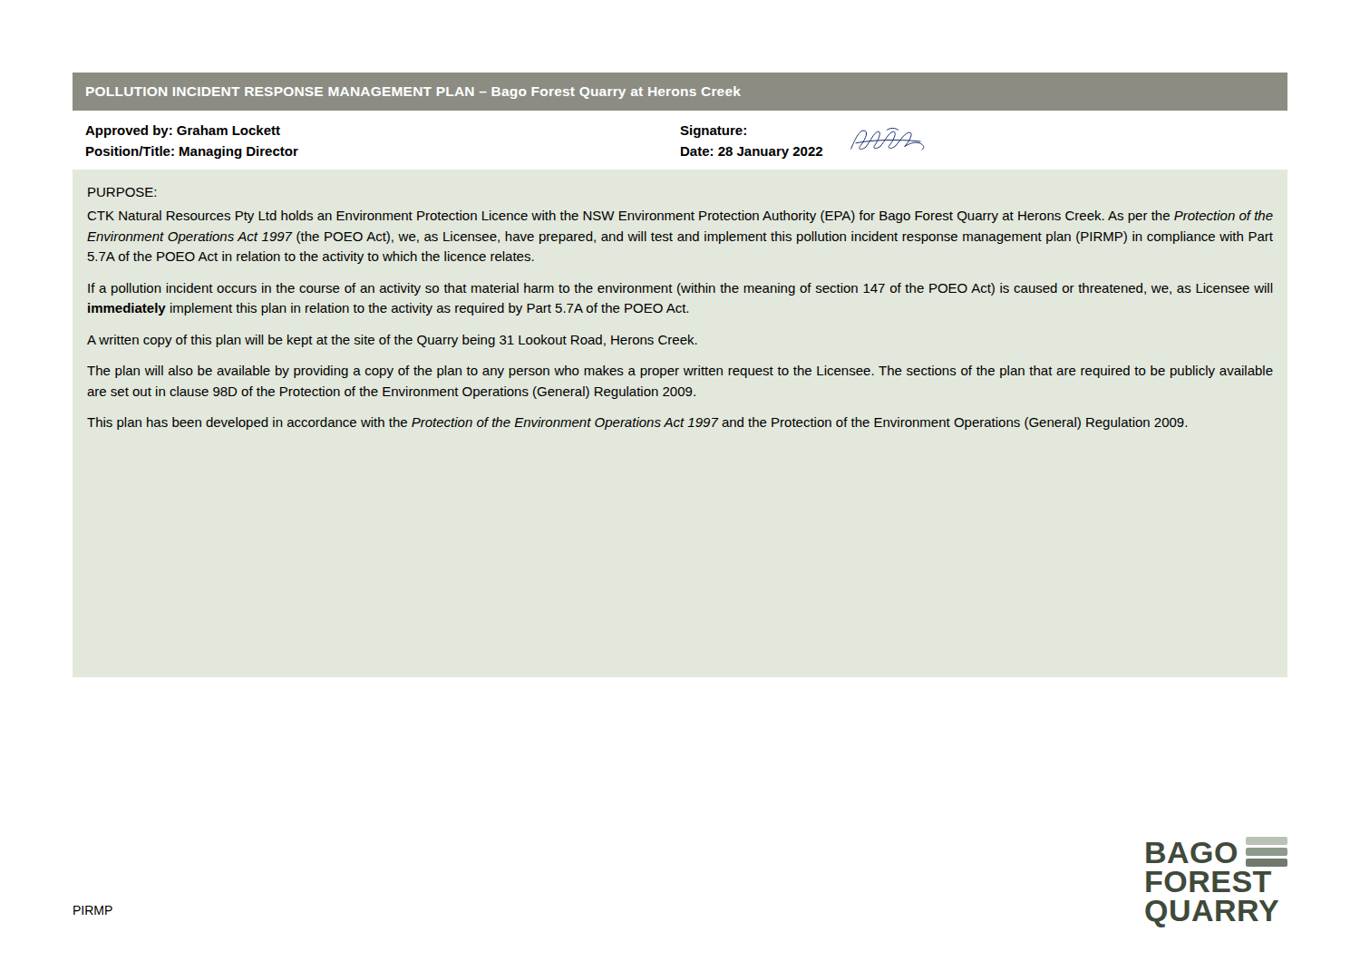POLLUTION INCIDENT RESPONSE MANAGEMENT PLAN – Bago Forest Quarry at Herons Creek
Approved by: Graham Lockett
Position/Title: Managing Director
Signature:
Date: 28 January 2022
PURPOSE:
CTK Natural Resources Pty Ltd holds an Environment Protection Licence with the NSW Environment Protection Authority (EPA) for Bago Forest Quarry at Herons Creek. As per the Protection of the Environment Operations Act 1997 (the POEO Act), we, as Licensee, have prepared, and will test and implement this pollution incident response management plan (PIRMP) in compliance with Part 5.7A of the POEO Act in relation to the activity to which the licence relates.
If a pollution incident occurs in the course of an activity so that material harm to the environment (within the meaning of section 147 of the POEO Act) is caused or threatened, we, as Licensee will immediately implement this plan in relation to the activity as required by Part 5.7A of the POEO Act.
A written copy of this plan will be kept at the site of the Quarry being 31 Lookout Road, Herons Creek.
The plan will also be available by providing a copy of the plan to any person who makes a proper written request to the Licensee. The sections of the plan that are required to be publicly available are set out in clause 98D of the Protection of the Environment Operations (General) Regulation 2009.
This plan has been developed in accordance with the Protection of the Environment Operations Act 1997 and the Protection of the Environment Operations (General) Regulation 2009.
PIRMP
BAGO
FOREST
QUARRY